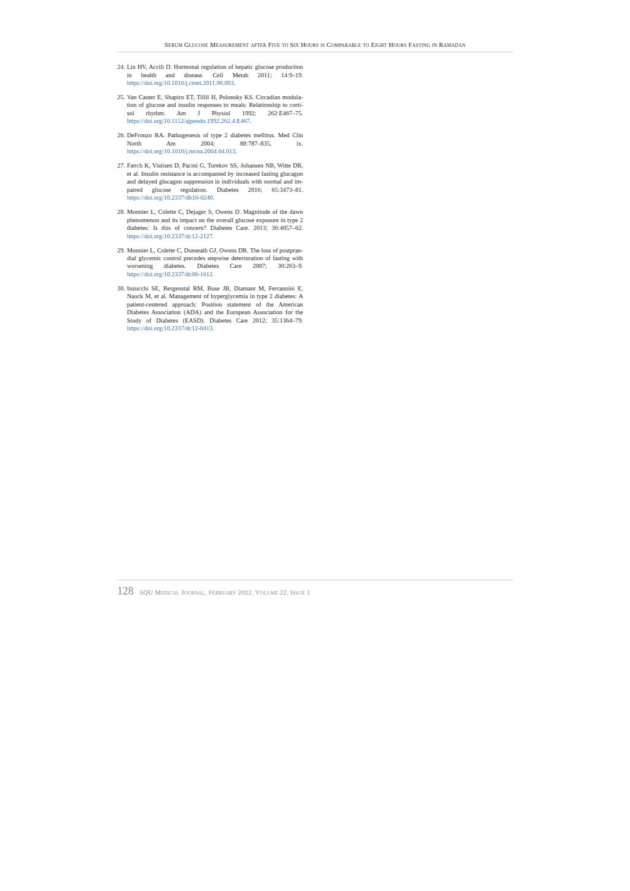Serum Glucose Measurement after Five to Six Hours is Comparable to Eight Hours Fasting in Ramadan
24. Lin HV, Accili D. Hormonal regulation of hepatic glucose production in health and disease. Cell Metab 2011; 14:9–19. https://doi.org/10.1016/j.cmet.2011.06.003.
25. Van Cauter E, Shapiro ET, Tillil H, Polonsky KS. Circadian modulation of glucose and insulin responses to meals: Relationship to cortisol rhythm. Am J Physiol 1992; 262:E467–75. https://doi.org/10.1152/ajpendo.1992.262.4.E467.
26. DeFronzo RA. Pathogenesis of type 2 diabetes mellitus. Med Clin North Am 2004; 88:787–835, ix. https://doi.org/10.1016/j.mcna.2004.04.013.
27. Færch K, Vistisen D, Pacini G, Torekov SS, Johansen NB, Witte DR, et al. Insulin resistance is accompanied by increased fasting glucagon and delayed glucagon suppression in individuals with normal and impaired glucose regulation. Diabetes 2016; 65:3473–81. https://doi.org/10.2337/db16-0240.
28. Monnier L, Colette C, Dejager S, Owens D. Magnitude of the dawn phenomenon and its impact on the overall glucose exposure in type 2 diabetes: Is this of concern? Diabetes Care. 2013; 36:4057–62. https://doi.org/10.2337/dc12-2127.
29. Monnier L, Colette C, Dunseath GJ, Owens DR. The loss of postprandial glycemic control precedes stepwise deterioration of fasting with worsening diabetes. Diabetes Care 2007; 30:263–9. https://doi.org/10.2337/dc06-1612.
30. Inzucchi SE, Bergenstal RM, Buse JB, Diamant M, Ferrannini E, Nauck M, et al. Management of hyperglycemia in type 2 diabetes: A patient-centered approach: Position statement of the American Diabetes Association (ADA) and the European Association for the Study of Diabetes (EASD). Diabetes Care 2012; 35:1364–79. https://doi.org/10.2337/dc12-0413.
128 SQU Medical Journal, February 2022, Volume 22, Issue 1